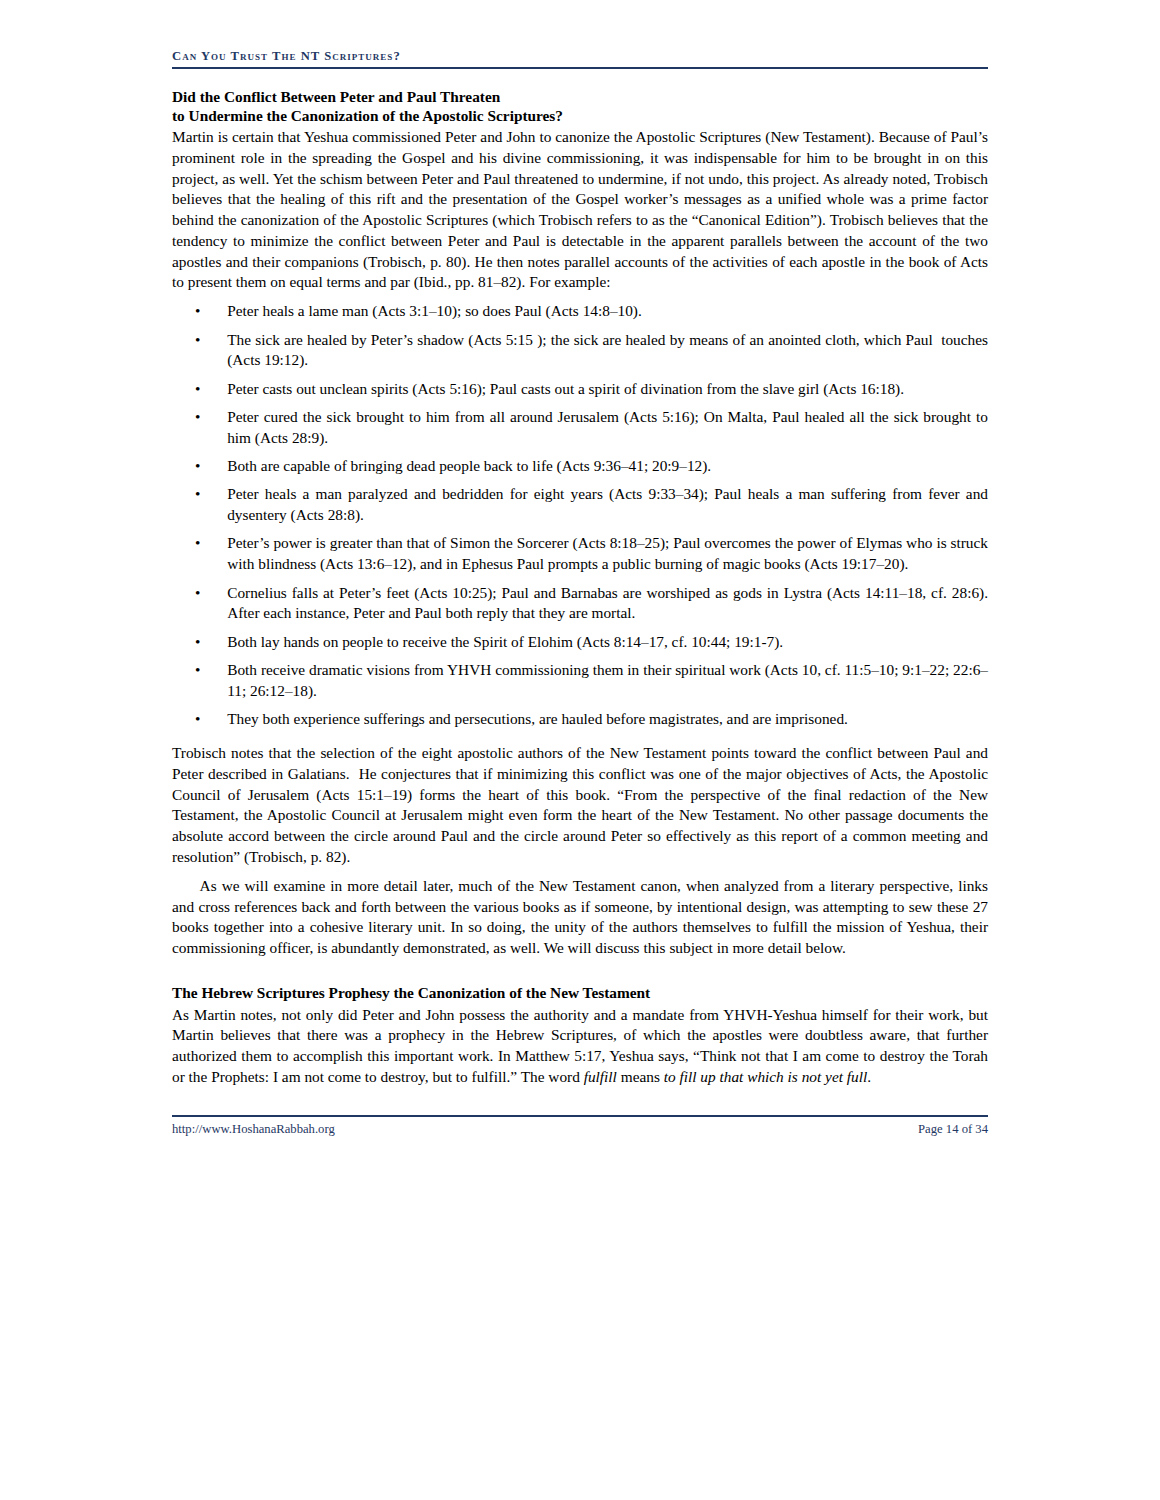Can You Trust The NT Scriptures?
Did the Conflict Between Peter and Paul Threaten
to Undermine the Canonization of the Apostolic Scriptures?
Martin is certain that Yeshua commissioned Peter and John to canonize the Apostolic Scriptures (New Testament). Because of Paul’s prominent role in the spreading the Gospel and his divine commissioning, it was indispensable for him to be brought in on this project, as well. Yet the schism between Peter and Paul threatened to undermine, if not undo, this project. As already noted, Trobisch believes that the healing of this rift and the presentation of the Gospel worker’s messages as a unified whole was a prime factor behind the canonization of the Apostolic Scriptures (which Trobisch refers to as the “Canonical Edition”). Trobisch believes that the tendency to minimize the conflict between Peter and Paul is detectable in the apparent parallels between the account of the two apostles and their companions (Trobisch, p. 80). He then notes parallel accounts of the activities of each apostle in the book of Acts to present them on equal terms and par (Ibid., pp. 81–82). For example:
Peter heals a lame man (Acts 3:1–10); so does Paul (Acts 14:8–10).
The sick are healed by Peter’s shadow (Acts 5:15 ); the sick are healed by means of an anointed cloth, which Paul touches (Acts 19:12).
Peter casts out unclean spirits (Acts 5:16); Paul casts out a spirit of divination from the slave girl (Acts 16:18).
Peter cured the sick brought to him from all around Jerusalem (Acts 5:16); On Malta, Paul healed all the sick brought to him (Acts 28:9).
Both are capable of bringing dead people back to life (Acts 9:36–41; 20:9–12).
Peter heals a man paralyzed and bedridden for eight years (Acts 9:33–34); Paul heals a man suffering from fever and dysentery (Acts 28:8).
Peter’s power is greater than that of Simon the Sorcerer (Acts 8:18–25); Paul overcomes the power of Elymas who is struck with blindness (Acts 13:6–12), and in Ephesus Paul prompts a public burning of magic books (Acts 19:17–20).
Cornelius falls at Peter’s feet (Acts 10:25); Paul and Barnabas are worshiped as gods in Lystra (Acts 14:11–18, cf. 28:6). After each instance, Peter and Paul both reply that they are mortal.
Both lay hands on people to receive the Spirit of Elohim (Acts 8:14–17, cf. 10:44; 19:1-7).
Both receive dramatic visions from YHVH commissioning them in their spiritual work (Acts 10, cf. 11:5–10; 9:1–22; 22:6–11; 26:12–18).
They both experience sufferings and persecutions, are hauled before magistrates, and are imprisoned.
Trobisch notes that the selection of the eight apostolic authors of the New Testament points toward the conflict between Paul and Peter described in Galatians. He conjectures that if minimizing this conflict was one of the major objectives of Acts, the Apostolic Council of Jerusalem (Acts 15:1–19) forms the heart of this book. “From the perspective of the final redaction of the New Testament, the Apostolic Council at Jerusalem might even form the heart of the New Testament. No other passage documents the absolute accord between the circle around Paul and the circle around Peter so effectively as this report of a common meeting and resolution” (Trobisch, p. 82).
As we will examine in more detail later, much of the New Testament canon, when analyzed from a literary perspective, links and cross references back and forth between the various books as if someone, by intentional design, was attempting to sew these 27 books together into a cohesive literary unit. In so doing, the unity of the authors themselves to fulfill the mission of Yeshua, their commissioning officer, is abundantly demonstrated, as well. We will discuss this subject in more detail below.
The Hebrew Scriptures Prophesy the Canonization of the New Testament
As Martin notes, not only did Peter and John possess the authority and a mandate from YHVH-Yeshua himself for their work, but Martin believes that there was a prophecy in the Hebrew Scriptures, of which the apostles were doubtless aware, that further authorized them to accomplish this important work. In Matthew 5:17, Yeshua says, “Think not that I am come to destroy the Torah or the Prophets: I am not come to destroy, but to fulfill.” The word fulfill means to fill up that which is not yet full.
http://www.HoshanaRabbah.org Page 14 of 34